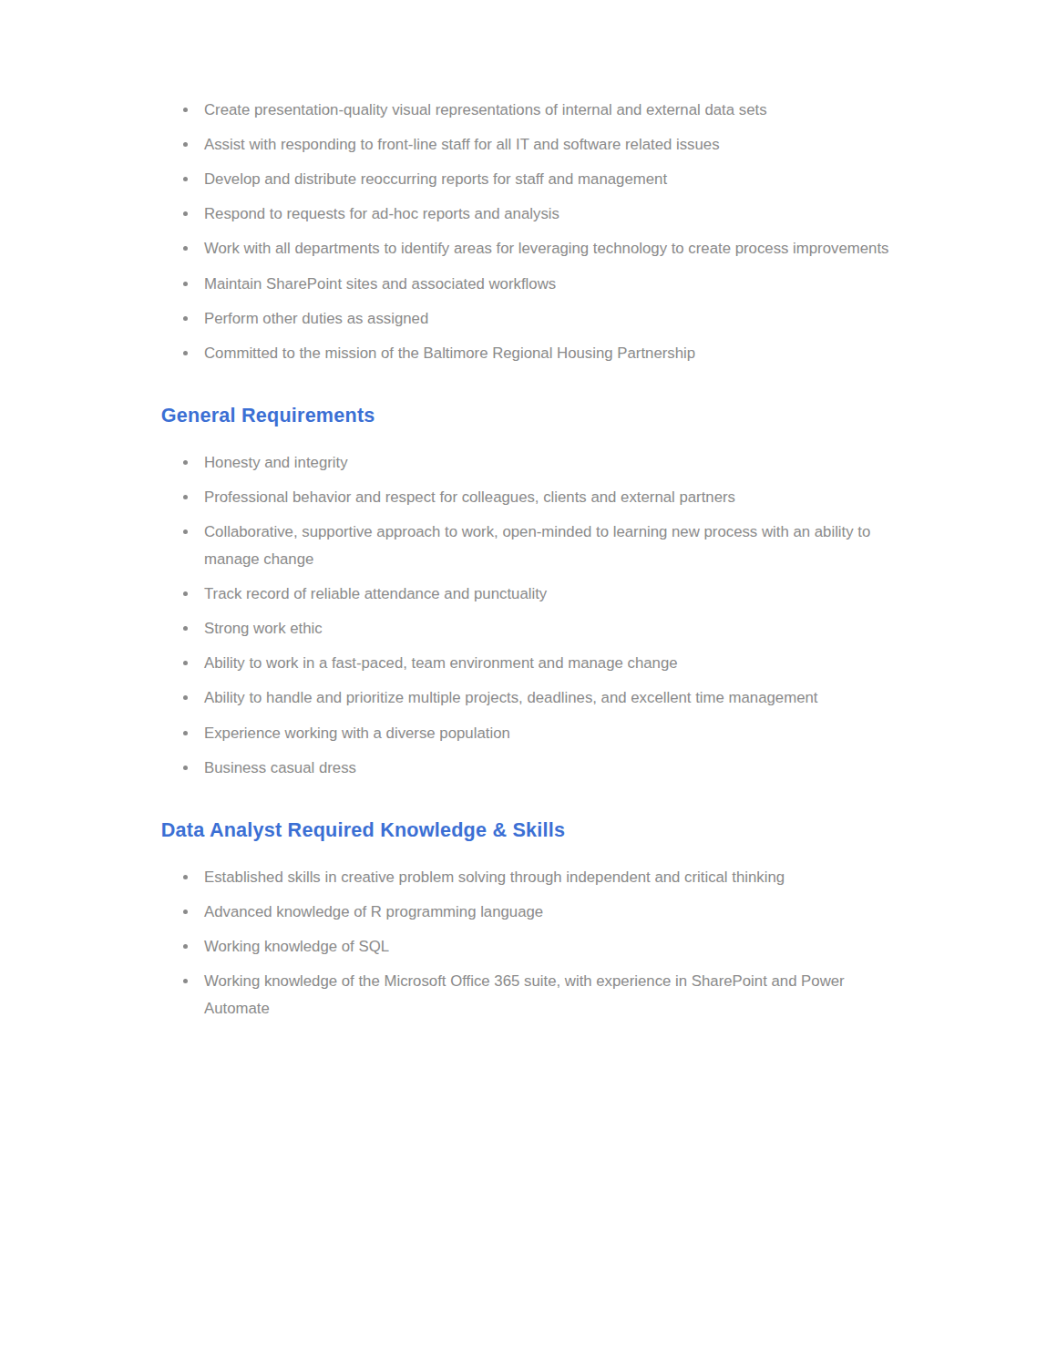Create presentation-quality visual representations of internal and external data sets
Assist with responding to front-line staff for all IT and software related issues
Develop and distribute reoccurring reports for staff and management
Respond to requests for ad-hoc reports and analysis
Work with all departments to identify areas for leveraging technology to create process improvements
Maintain SharePoint sites and associated workflows
Perform other duties as assigned
Committed to the mission of the Baltimore Regional Housing Partnership
General Requirements
Honesty and integrity
Professional behavior and respect for colleagues, clients and external partners
Collaborative, supportive approach to work, open-minded to learning new process with an ability to manage change
Track record of reliable attendance and punctuality
Strong work ethic
Ability to work in a fast-paced, team environment and manage change
Ability to handle and prioritize multiple projects, deadlines, and excellent time management
Experience working with a diverse population
Business casual dress
Data Analyst Required Knowledge & Skills
Established skills in creative problem solving through independent and critical thinking
Advanced knowledge of R programming language
Working knowledge of SQL
Working knowledge of the Microsoft Office 365 suite, with experience in SharePoint and Power Automate